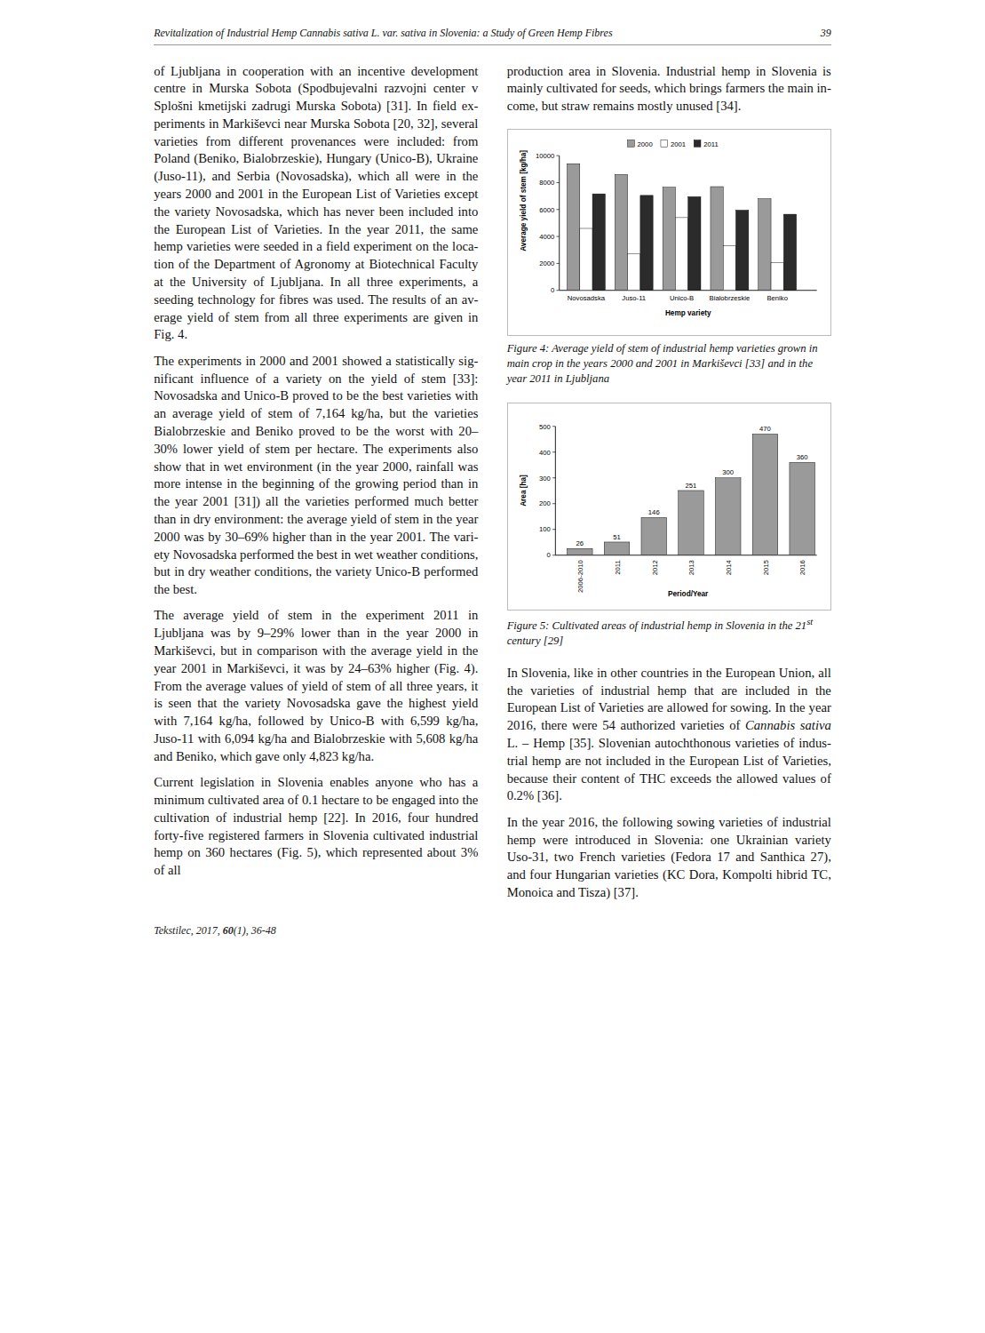Revitalization of Industrial Hemp Cannabis sativa L. var. sativa in Slovenia: a Study of Green Hemp Fibres
39
of Ljubljana in cooperation with an incentive development centre in Murska Sobota (Spodbujevalni razvojni center v Splošni kmetijski zadrugi Murska Sobota) [31]. In field experiments in Markiševci near Murska Sobota [20, 32], several varieties from different provenances were included: from Poland (Beniko, Bialobrzeskie), Hungary (Unico-B), Ukraine (Juso-11), and Serbia (Novosadska), which all were in the years 2000 and 2001 in the European List of Varieties except the variety Novosadska, which has never been included into the European List of Varieties. In the year 2011, the same hemp varieties were seeded in a field experiment on the location of the Department of Agronomy at Biotechnical Faculty at the University of Ljubljana. In all three experiments, a seeding technology for fibres was used. The results of an average yield of stem from all three experiments are given in Fig. 4.
The experiments in 2000 and 2001 showed a statistically significant influence of a variety on the yield of stem [33]: Novosadska and Unico-B proved to be the best varieties with an average yield of stem of 7,164 kg/ha, but the varieties Bialobrzeskie and Beniko proved to be the worst with 20–30% lower yield of stem per hectare. The experiments also show that in wet environment (in the year 2000, rainfall was more intense in the beginning of the growing period than in the year 2001 [31]) all the varieties performed much better than in dry environment: the average yield of stem in the year 2000 was by 30–69% higher than in the year 2001. The variety Novosadska performed the best in wet weather conditions, but in dry weather conditions, the variety Unico-B performed the best.
The average yield of stem in the experiment 2011 in Ljubljana was by 9–29% lower than in the year 2000 in Markiševci, but in comparison with the average yield in the year 2001 in Markiševci, it was by 24–63% higher (Fig. 4). From the average values of yield of stem of all three years, it is seen that the variety Novosadska gave the highest yield with 7,164 kg/ha, followed by Unico-B with 6,599 kg/ha, Juso-11 with 6,094 kg/ha and Bialobrzeskie with 5,608 kg/ha and Beniko, which gave only 4,823 kg/ha.
Current legislation in Slovenia enables anyone who has a minimum cultivated area of 0.1 hectare to be engaged into the cultivation of industrial hemp [22]. In 2016, four hundred forty-five registered farmers in Slovenia cultivated industrial hemp on 360 hectares (Fig. 5), which represented about 3% of all
production area in Slovenia. Industrial hemp in Slovenia is mainly cultivated for seeds, which brings farmers the main income, but straw remains mostly unused [34].
2000 2001 2011 0 2000 4000 6000 8000 10000 Average yield of stem [kg/ha] Novosadska Juso-11 Unico-B Bialobrzeskie Beniko Hemp variety
Figure 4: Average yield of stem of industrial hemp varieties grown in main crop in the years 2000 and 2001 in Markiševci [33] and in the year 2011 in Ljubljana
0 100 200 300 400 500 Area [ha] 26 51 146 251 300 470 360 2006-2010 2011 2012 2013 2014 2015 2016 Period/Year
Figure 5: Cultivated areas of industrial hemp in Slovenia in the 21st century [29]
In Slovenia, like in other countries in the European Union, all the varieties of industrial hemp that are included in the European List of Varieties are allowed for sowing. In the year 2016, there were 54 authorized varieties of Cannabis sativa L. – Hemp [35]. Slovenian autochthonous varieties of industrial hemp are not included in the European List of Varieties, because their content of THC exceeds the allowed values of 0.2% [36].
In the year 2016, the following sowing varieties of industrial hemp were introduced in Slovenia: one Ukrainian variety Uso-31, two French varieties (Fedora 17 and Santhica 27), and four Hungarian varieties (KC Dora, Kompolti hibrid TC, Monoica and Tisza) [37].
Tekstilec, 2017, 60(1), 36-48